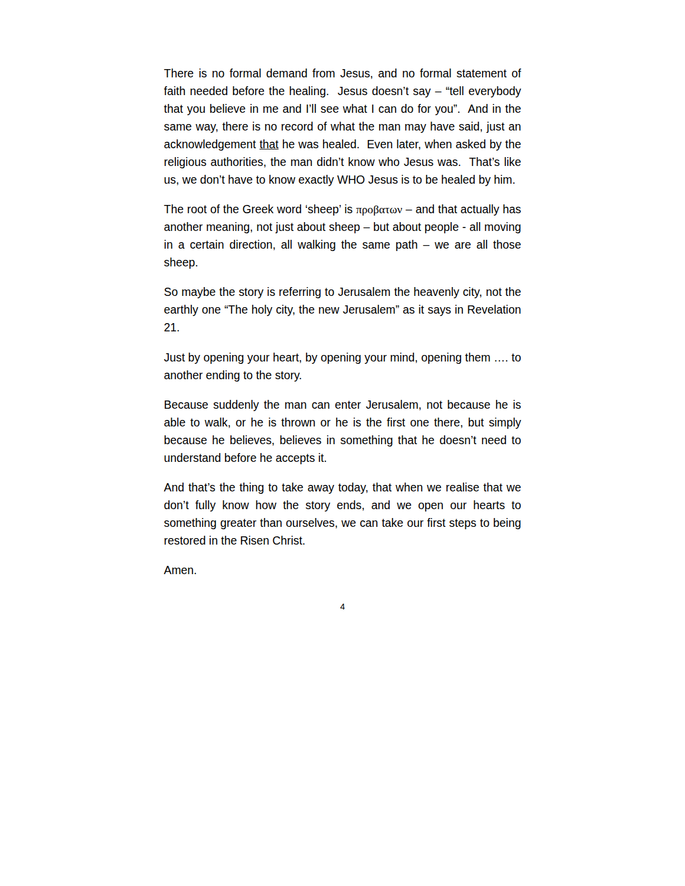There is no formal demand from Jesus, and no formal statement of faith needed before the healing. Jesus doesn’t say – “tell everybody that you believe in me and I’ll see what I can do for you”. And in the same way, there is no record of what the man may have said, just an acknowledgement that he was healed. Even later, when asked by the religious authorities, the man didn’t know who Jesus was. That’s like us, we don’t have to know exactly WHO Jesus is to be healed by him.
The root of the Greek word ‘sheep’ is προβατων – and that actually has another meaning, not just about sheep – but about people - all moving in a certain direction, all walking the same path – we are all those sheep.
So maybe the story is referring to Jerusalem the heavenly city, not the earthly one “The holy city, the new Jerusalem” as it says in Revelation 21.
Just by opening your heart, by opening your mind, opening them …. to another ending to the story.
Because suddenly the man can enter Jerusalem, not because he is able to walk, or he is thrown or he is the first one there, but simply because he believes, believes in something that he doesn’t need to understand before he accepts it.
And that’s the thing to take away today, that when we realise that we don’t fully know how the story ends, and we open our hearts to something greater than ourselves, we can take our first steps to being restored in the Risen Christ.
Amen.
4